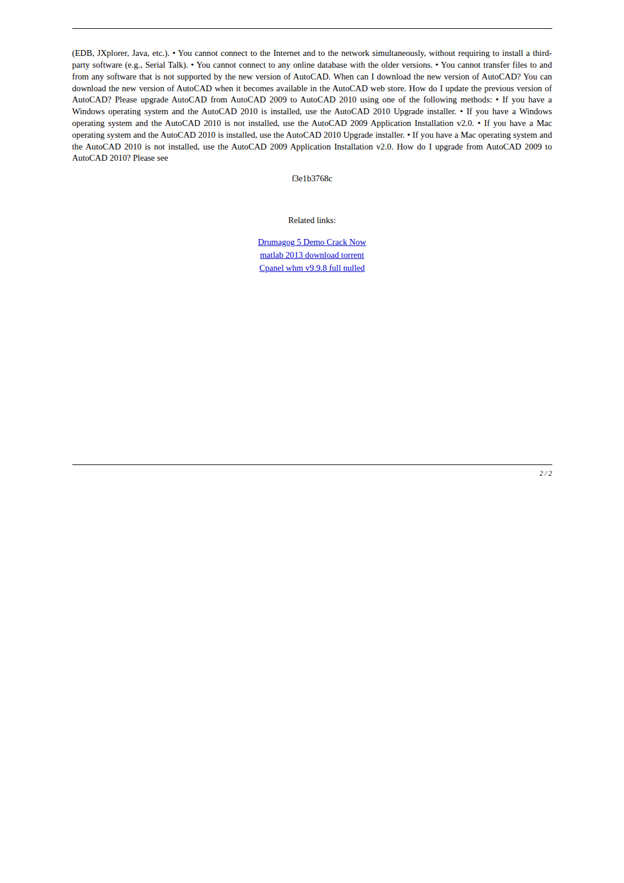(EDB, JXplorer, Java, etc.). • You cannot connect to the Internet and to the network simultaneously, without requiring to install a third-party software (e.g., Serial Talk). • You cannot connect to any online database with the older versions. • You cannot transfer files to and from any software that is not supported by the new version of AutoCAD. When can I download the new version of AutoCAD? You can download the new version of AutoCAD when it becomes available in the AutoCAD web store. How do I update the previous version of AutoCAD? Please upgrade AutoCAD from AutoCAD 2009 to AutoCAD 2010 using one of the following methods: • If you have a Windows operating system and the AutoCAD 2010 is installed, use the AutoCAD 2010 Upgrade installer. • If you have a Windows operating system and the AutoCAD 2010 is not installed, use the AutoCAD 2009 Application Installation v2.0. • If you have a Mac operating system and the AutoCAD 2010 is installed, use the AutoCAD 2010 Upgrade installer. • If you have a Mac operating system and the AutoCAD 2010 is not installed, use the AutoCAD 2009 Application Installation v2.0. How do I upgrade from AutoCAD 2009 to AutoCAD 2010? Please see
f3e1b3768c
Related links:
Drumagog 5 Demo Crack Now
matlab 2013 download torrent
Cpanel whm v9.9.8 full nulled
2 / 2